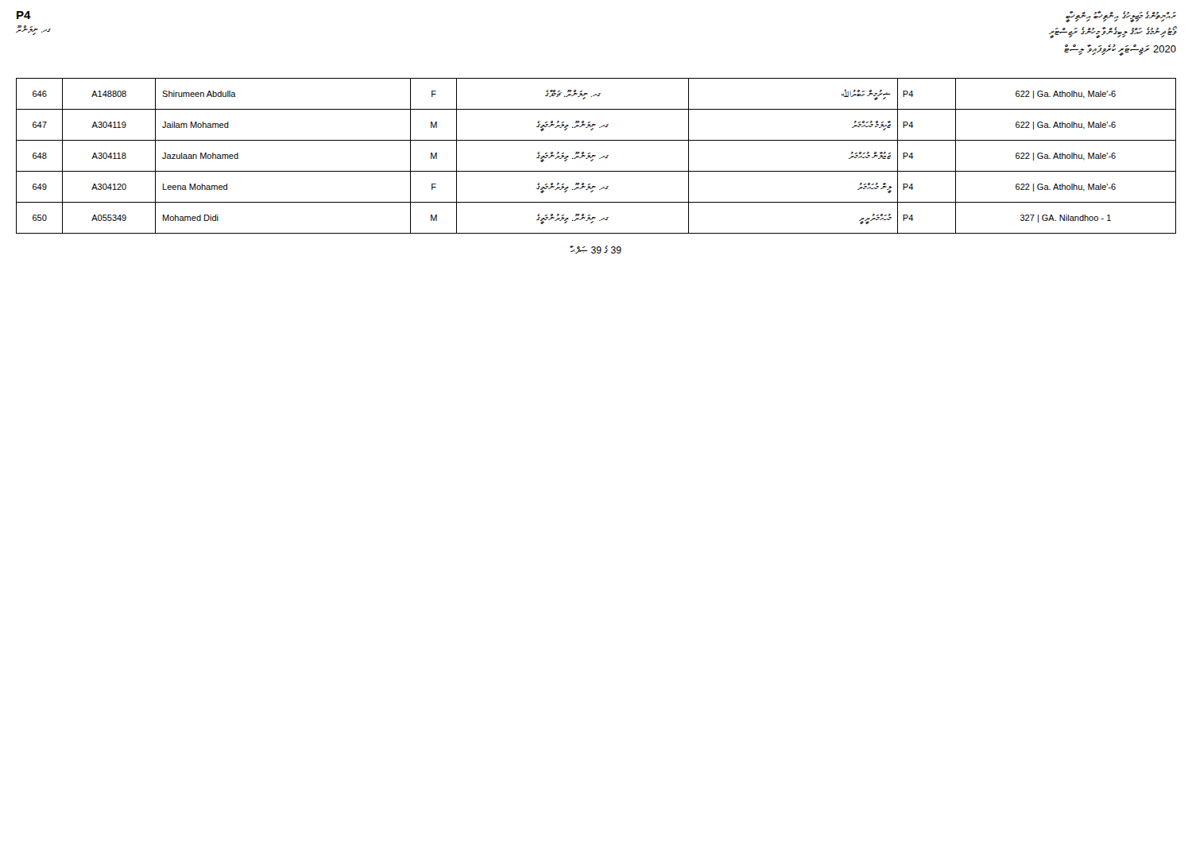P4
ގއ. ނިލަންދޫ
ރައްޔިތުންގެ މަޖިލީހުގެ އިންތިޚާބު އިންތިޚާބީ
ވޯޓު ދިނުމުގެ ހައްޤު ލިބިގެންވާ މީހުންގެ ރަޖިސްޓަރީ
2020 ރަޖިސްޓަރީ ކުރެވިފައިވާ ލިސްޓް
| 646 | A148808 | Shirumeen Abdulla | F | ގއ. ނިލަންދޫ، ޗަމްޕާގެ | ޝިރުމީން ޢަބްދުﷲ | P4 | 622 / Ga. Atholhu, Male'-6 |
| 647 | A304119 | Jailam Mohamed | M | ގއ. ނިލަންދޫ، ތިލަދުންމަތީގެ | ޖާއިލަމް މުޙައްމަދު | P4 | 622 / Ga. Atholhu, Male'-6 |
| 648 | A304118 | Jazulaan Mohamed | M | ގއ. ނިލަންދޫ، ތިލަދުންމަތީގެ | ޖަޒުލާން މުޙައްމަދު | P4 | 622 / Ga. Atholhu, Male'-6 |
| 649 | A304120 | Leena Mohamed | F | ގއ. ނިލަންދޫ، ތިލަދުންމަތީގެ | ލީނާ މުޙައްމަދު | P4 | 622 / Ga. Atholhu, Male'-6 |
| 650 | A055349 | Mohamed Didi | M | ގއ. ނިލަންދޫ، ތިލަދުންމަތީގެ | މުޙައްމަދުދީދީ | P4 | 327 / GA. Nilandhoo - 1 |
39 ގެ 39 ޞަފްޙާ